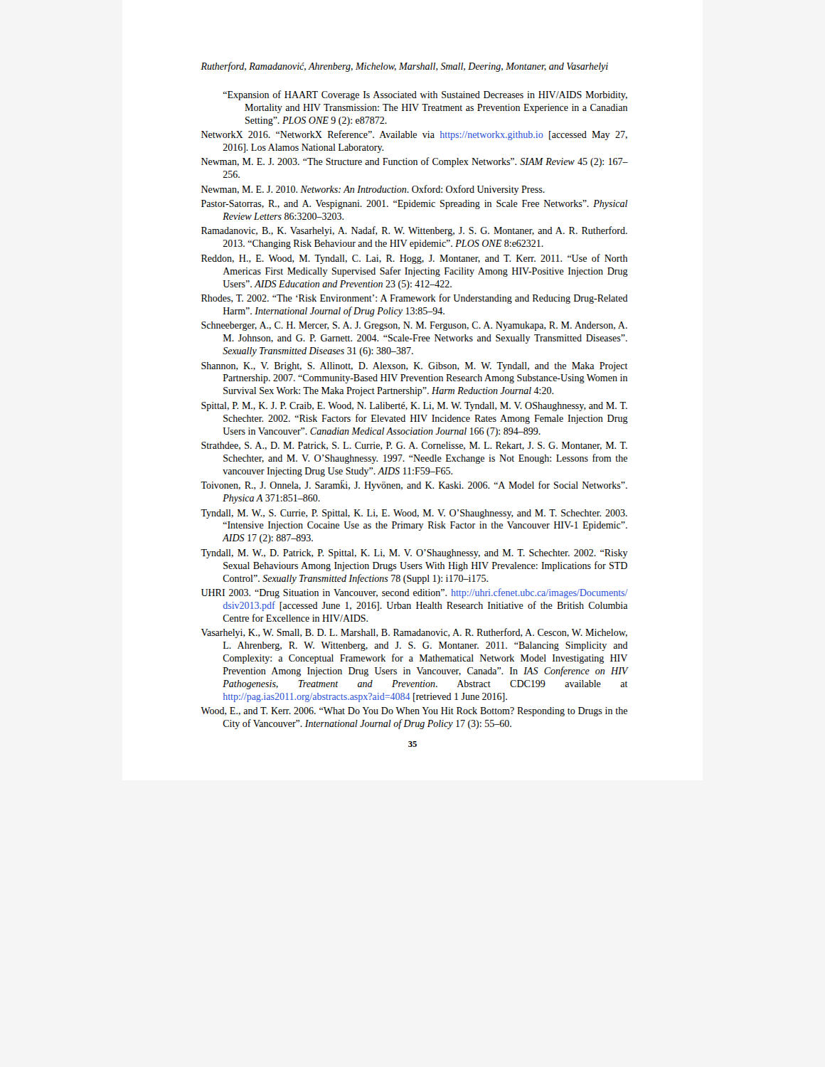Rutherford, Ramadanović, Ahrenberg, Michelow, Marshall, Small, Deering, Montaner, and Vasarhelyi
“Expansion of HAART Coverage Is Associated with Sustained Decreases in HIV/AIDS Morbidity, Mortality and HIV Transmission: The HIV Treatment as Prevention Experience in a Canadian Setting”. PLOS ONE 9 (2): e87872.
NetworkX 2016. “NetworkX Reference”. Available via https://networkx.github.io [accessed May 27, 2016]. Los Alamos National Laboratory.
Newman, M. E. J. 2003. “The Structure and Function of Complex Networks”. SIAM Review 45 (2): 167–256.
Newman, M. E. J. 2010. Networks: An Introduction. Oxford: Oxford University Press.
Pastor-Satorras, R., and A. Vespignani. 2001. “Epidemic Spreading in Scale Free Networks”. Physical Review Letters 86:3200–3203.
Ramadanovic, B., K. Vasarhelyi, A. Nadaf, R. W. Wittenberg, J. S. G. Montaner, and A. R. Rutherford. 2013. “Changing Risk Behaviour and the HIV epidemic”. PLOS ONE 8:e62321.
Reddon, H., E. Wood, M. Tyndall, C. Lai, R. Hogg, J. Montaner, and T. Kerr. 2011. “Use of North Americas First Medically Supervised Safer Injecting Facility Among HIV-Positive Injection Drug Users”. AIDS Education and Prevention 23 (5): 412–422.
Rhodes, T. 2002. “The ‘Risk Environment’: A Framework for Understanding and Reducing Drug-Related Harm”. International Journal of Drug Policy 13:85–94.
Schneeberger, A., C. H. Mercer, S. A. J. Gregson, N. M. Ferguson, C. A. Nyamukapa, R. M. Anderson, A. M. Johnson, and G. P. Garnett. 2004. “Scale-Free Networks and Sexually Transmitted Diseases”. Sexually Transmitted Diseases 31 (6): 380–387.
Shannon, K., V. Bright, S. Allinott, D. Alexson, K. Gibson, M. W. Tyndall, and the Maka Project Partnership. 2007. “Community-Based HIV Prevention Research Among Substance-Using Women in Survival Sex Work: The Maka Project Partnership”. Harm Reduction Journal 4:20.
Spittal, P. M., K. J. P. Craib, E. Wood, N. Laliberté, K. Li, M. W. Tyndall, M. V. OShaughnessy, and M. T. Schechter. 2002. “Risk Factors for Elevated HIV Incidence Rates Among Female Injection Drug Users in Vancouver”. Canadian Medical Association Journal 166 (7): 894–899.
Strathdee, S. A., D. M. Patrick, S. L. Currie, P. G. A. Cornelisse, M. L. Rekart, J. S. G. Montaner, M. T. Schechter, and M. V. O’Shaughnessy. 1997. “Needle Exchange is Not Enough: Lessons from the vancouver Injecting Drug Use Study”. AIDS 11:F59–F65.
Toivonen, R., J. Onnela, J. Saramk̈i, J. Hyvönen, and K. Kaski. 2006. “A Model for Social Networks”. Physica A 371:851–860.
Tyndall, M. W., S. Currie, P. Spittal, K. Li, E. Wood, M. V. O’Shaughnessy, and M. T. Schechter. 2003. “Intensive Injection Cocaine Use as the Primary Risk Factor in the Vancouver HIV-1 Epidemic”. AIDS 17 (2): 887–893.
Tyndall, M. W., D. Patrick, P. Spittal, K. Li, M. V. O’Shaughnessy, and M. T. Schechter. 2002. “Risky Sexual Behaviours Among Injection Drugs Users With High HIV Prevalence: Implications for STD Control”. Sexually Transmitted Infections 78 (Suppl 1): i170–i175.
UHRI 2003. “Drug Situation in Vancouver, second edition”. http://uhri.cfenet.ubc.ca/images/Documents/ dsiv2013.pdf [accessed June 1, 2016]. Urban Health Research Initiative of the British Columbia Centre for Excellence in HIV/AIDS.
Vasarhelyi, K., W. Small, B. D. L. Marshall, B. Ramadanovic, A. R. Rutherford, A. Cescon, W. Michelow, L. Ahrenberg, R. W. Wittenberg, and J. S. G. Montaner. 2011. “Balancing Simplicity and Complexity: a Conceptual Framework for a Mathematical Network Model Investigating HIV Prevention Among Injection Drug Users in Vancouver, Canada”. In IAS Conference on HIV Pathogenesis, Treatment and Prevention. Abstract CDC199 available at http://pag.ias2011.org/abstracts.aspx?aid=4084 [retrieved 1 June 2016].
Wood, E., and T. Kerr. 2006. “What Do You Do When You Hit Rock Bottom? Responding to Drugs in the City of Vancouver”. International Journal of Drug Policy 17 (3): 55–60.
35